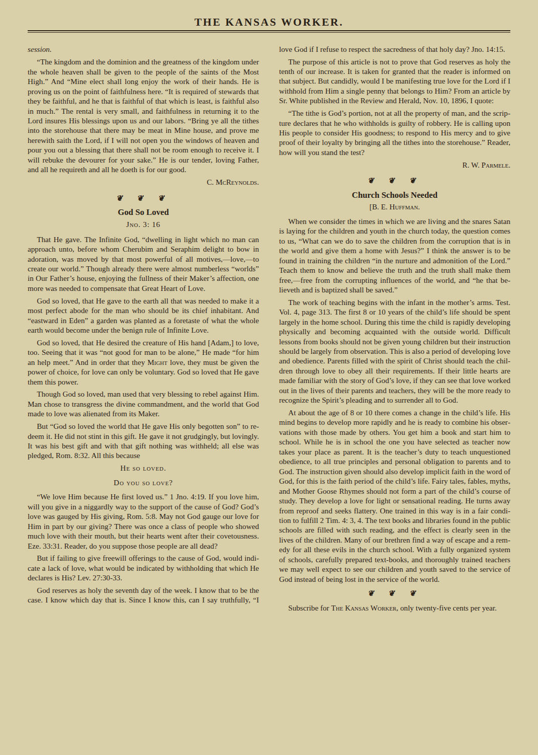The Kansas Worker.
session.
“The kingdom and the dominion and the greatness of the kingdom under the whole heaven shall be given to the people of the saints of the Most High.” And “Mine elect shall long enjoy the work of their hands. He is proving us on the point of faithfulness here. “It is required of stewards that they be faithful, and he that is faithful of that which is least, is faithful also in much.” The rental is very small, and faithfulness in returning it to the Lord insures His blessings upon us and our labors. “Bring ye all the tithes into the storehouse that there may be meat in Mine house, and prove me herewith saith the Lord, if I will not open you the windows of heaven and pour you out a blessing that there shall not be room enough to receive it. I will rebuke the devourer for your sake.” He is our tender, loving Father, and all he requireth and all he doeth is for our good.
C. McReynolds.
❦ ❦ ❦
God So Loved
Jno. 3: 16
That He gave. The Infinite God, “dwelling in light which no man can approach unto, before whom Cherubim and Seraphim delight to bow in adoration, was moved by that most powerful of all motives,—love,—to create our world.” Though already there were almost numberless “worlds” in Our Father’s house, enjoying the fullness of their Maker’s affection, one more was needed to compensate that Great Heart of Love.
God so loved, that He gave to the earth all that was needed to make it a most perfect abode for the man who should be its chief inhabitant. And “eastward in Eden” a garden was planted as a foretaste of what the whole earth would become under the benign rule of Infinite Love.
God so loved, that He desired the creature of His hand [Adam,] to love, too. Seeing that it was “not good for man to be alone,” He made “for him an help meet.” And in order that they Might love, they must be given the power of choice, for love can only be voluntary. God so loved that He gave them this power.
Though God so loved, man used that very blessing to rebel against Him. Man chose to transgress the divine commandment, and the world that God made to love was alienated from its Maker.
But “God so loved the world that He gave His only begotten son” to redeem it. He did not stint in this gift. He gave it not grudgingly, but lovingly. It was his best gift and with that gift nothing was withheld; all else was pledged, Rom. 8:32. All this because
He so loved.
Do you so love?
“We love Him because He first loved us.” 1 Jno. 4:19. If you love him, will you give in a niggardly way to the support of the cause of God? God’s love was gauged by His giving, Rom. 5:8. May not God gauge our love for Him in part by our giving? There was once a class of people who showed much love with their mouth, but their hearts went after their covetousness. Eze. 33:31. Reader, do you suppose those people are all dead?
But if failing to give freewill offerings to the cause of God, would indicate a lack of love, what would be indicated by withholding that which He declares is His? Lev. 27:30-33.
God reserves as holy the seventh day of the week. I know that to be the case. I know which day that is. Since I know this, can I say truthfully, “I love God if I refuse to respect the sacredness of that holy day? Jno. 14:15.
The purpose of this article is not to prove that God reserves as holy the tenth of our increase. It is taken for granted that the reader is informed on that subject. But candidly, would I be manifesting true love for the Lord if I withhold from Him a single penny that belongs to Him? From an article by Sr. White published in the Review and Herald, Nov. 10, 1896, I quote:
“The tithe is God’s portion, not at all the property of man, and the scripture declares that he who withholds is guilty of robbery. He is calling upon His people to consider His goodness; to respond to His mercy and to give proof of their loyalty by bringing all the tithes into the storehouse.” Reader, how will you stand the test?
R. W. Parmele.
❦ ❦ ❦
Church Schools Needed
[B. E. Huffman.
When we consider the times in which we are living and the snares Satan is laying for the children and youth in the church today, the question comes to us, “What can we do to save the children from the corruption that is in the world and give them a home with Jesus?” I think the answer is to be found in training the children “in the nurture and admonition of the Lord.” Teach them to know and believe the truth and the truth shall make them free,—free from the corrupting influences of the world, and “he that believeth and is baptized shall be saved.”
The work of teaching begins with the infant in the mother’s arms. Test. Vol. 4, page 313. The first 8 or 10 years of the child’s life should be spent largely in the home school. During this time the child is rapidly developing physically and becoming acquainted with the outside world. Difficult lessons from books should not be given young children but their instruction should be largely from observation. This is also a period of developing love and obedience. Parents filled with the spirit of Christ should teach the children through love to obey all their requirements. If their little hearts are made familiar with the story of God’s love, if they can see that love worked out in the lives of their parents and teachers, they will be the more ready to recognize the Spirit’s pleading and to surrender all to God.
At about the age of 8 or 10 there comes a change in the child’s life. His mind begins to develop more rapidly and he is ready to combine his observations with those made by others. You get him a book and start him to school. While he is in school the one you have selected as teacher now takes your place as parent. It is the teacher’s duty to teach unquestioned obedience, to all true principles and personal obligation to parents and to God. The instruction given should also develop implicit faith in the word of God, for this is the faith period of the child’s life. Fairy tales, fables, myths, and Mother Goose Rhymes should not form a part of the child’s course of study. They develop a love for light or sensational reading. He turns away from reproof and seeks flattery. One trained in this way is in a fair condition to fulfill 2 Tim. 4: 3, 4. The text books and libraries found in the public schools are filled with such reading, and the effect is clearly seen in the lives of the children. Many of our brethren find a way of escape and a remedy for all these evils in the church school. With a fully organized system of schools, carefully prepared text-books, and thoroughly trained teachers we may well expect to see our children and youth saved to the service of God instead of being lost in the service of the world.
❦ ❦ ❦
Subscribe for The Kansas Worker, only twenty-five cents per year.